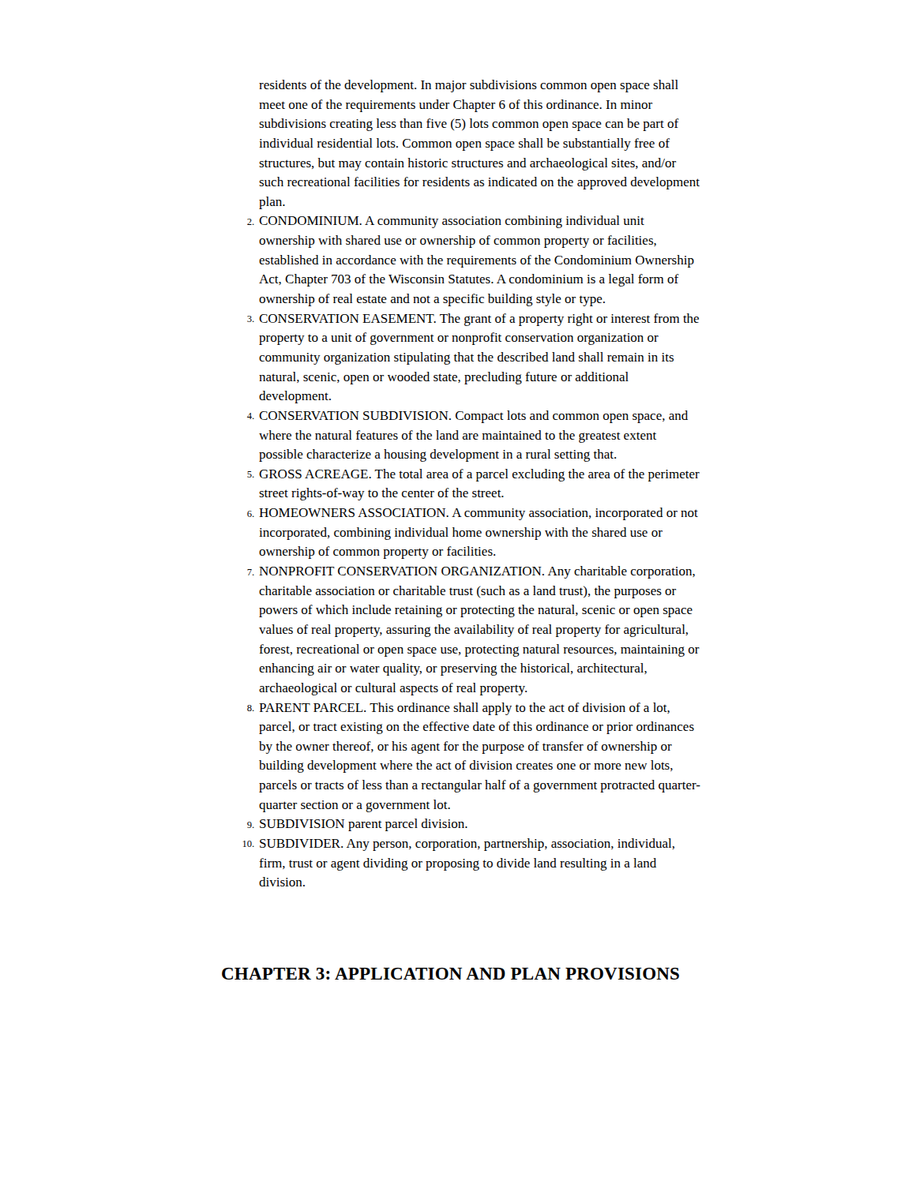residents of the development. In major subdivisions common open space shall meet one of the requirements under Chapter 6 of this ordinance. In minor subdivisions creating less than five (5) lots common open space can be part of individual residential lots. Common open space shall be substantially free of structures, but may contain historic structures and archaeological sites, and/or such recreational facilities for residents as indicated on the approved development plan.
2. Condominium. A community association combining individual unit ownership with shared use or ownership of common property or facilities, established in accordance with the requirements of the Condominium Ownership Act, Chapter 703 of the Wisconsin Statutes. A condominium is a legal form of ownership of real estate and not a specific building style or type.
3. Conservation easement. The grant of a property right or interest from the property to a unit of government or nonprofit conservation organization or community organization stipulating that the described land shall remain in its natural, scenic, open or wooded state, precluding future or additional development.
4. Conservation subdivision. Compact lots and common open space, and where the natural features of the land are maintained to the greatest extent possible characterize a housing development in a rural setting that.
5. Gross acreage. The total area of a parcel excluding the area of the perimeter street rights-of-way to the center of the street.
6. Homeowners association. A community association, incorporated or not incorporated, combining individual home ownership with the shared use or ownership of common property or facilities.
7. Nonprofit conservation organization. Any charitable corporation, charitable association or charitable trust (such as a land trust), the purposes or powers of which include retaining or protecting the natural, scenic or open space values of real property, assuring the availability of real property for agricultural, forest, recreational or open space use, protecting natural resources, maintaining or enhancing air or water quality, or preserving the historical, architectural, archaeological or cultural aspects of real property.
8. Parent parcel. This ordinance shall apply to the act of division of a lot, parcel, or tract existing on the effective date of this ordinance or prior ordinances by the owner thereof, or his agent for the purpose of transfer of ownership or building development where the act of division creates one or more new lots, parcels or tracts of less than a rectangular half of a government protracted quarter-quarter section or a government lot.
9. Subdivision parent parcel division.
10. Subdivider. Any person, corporation, partnership, association, individual, firm, trust or agent dividing or proposing to divide land resulting in a land division.
CHAPTER 3: APPLICATION AND PLAN PROVISIONS